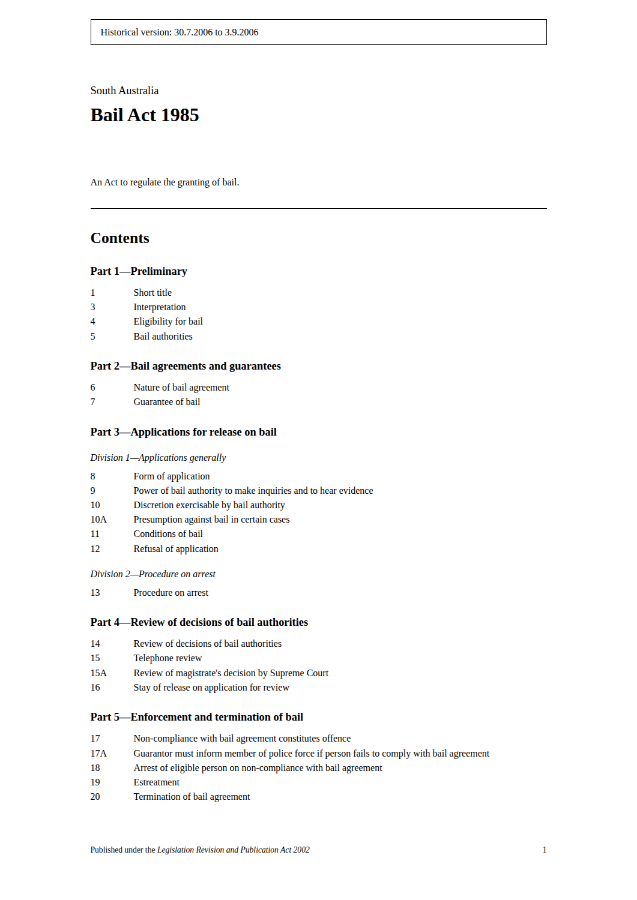Historical version: 30.7.2006 to 3.9.2006
South Australia
Bail Act 1985
An Act to regulate the granting of bail.
Contents
Part 1—Preliminary
| 1 | Short title |
| 3 | Interpretation |
| 4 | Eligibility for bail |
| 5 | Bail authorities |
Part 2—Bail agreements and guarantees
| 6 | Nature of bail agreement |
| 7 | Guarantee of bail |
Part 3—Applications for release on bail
Division 1—Applications generally
| 8 | Form of application |
| 9 | Power of bail authority to make inquiries and to hear evidence |
| 10 | Discretion exercisable by bail authority |
| 10A | Presumption against bail in certain cases |
| 11 | Conditions of bail |
| 12 | Refusal of application |
Division 2—Procedure on arrest
| 13 | Procedure on arrest |
Part 4—Review of decisions of bail authorities
| 14 | Review of decisions of bail authorities |
| 15 | Telephone review |
| 15A | Review of magistrate's decision by Supreme Court |
| 16 | Stay of release on application for review |
Part 5—Enforcement and termination of bail
| 17 | Non-compliance with bail agreement constitutes offence |
| 17A | Guarantor must inform member of police force if person fails to comply with bail agreement |
| 18 | Arrest of eligible person on non-compliance with bail agreement |
| 19 | Estreatment |
| 20 | Termination of bail agreement |
Published under the Legislation Revision and Publication Act 2002 1